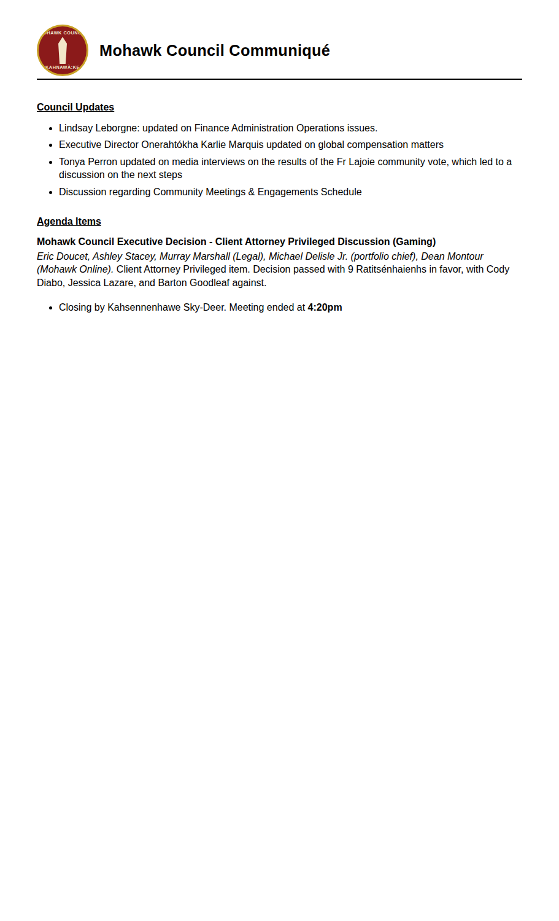MOHAWK COUNCIL
KAHNAWÀ:KE
Mohawk Council Communiqué
Council Updates
Lindsay Leborgne: updated on Finance Administration Operations issues.
Executive Director Onerahtókha Karlie Marquis updated on global compensation matters
Tonya Perron updated on media interviews on the results of the Fr Lajoie community vote, which led to a discussion on the next steps
Discussion regarding Community Meetings & Engagements Schedule
Agenda Items
Mohawk Council Executive Decision - Client Attorney Privileged Discussion (Gaming)
Eric Doucet, Ashley Stacey, Murray Marshall (Legal), Michael Delisle Jr. (portfolio chief), Dean Montour (Mohawk Online). Client Attorney Privileged item. Decision passed with 9 Ratitsénhaienhs in favor, with Cody Diabo, Jessica Lazare, and Barton Goodleaf against.
Closing by Kahsennenhawe Sky-Deer. Meeting ended at 4:20pm